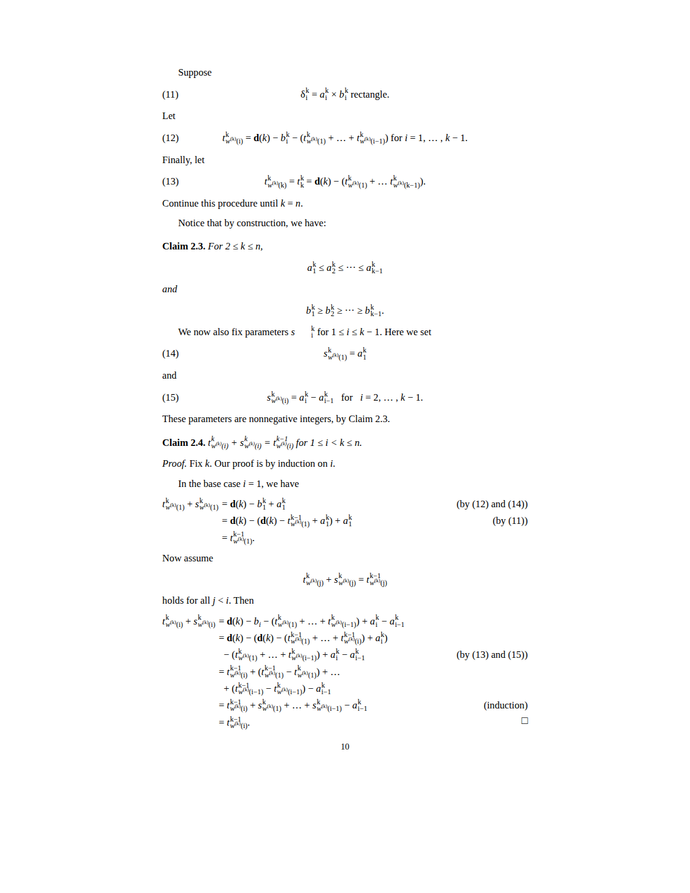Suppose
(11)
δki = aki × bki rectangle.
Let
(12)
tkw(k)(i) = d(k) − bki − (tkw(k)(1) + … + tkw(k)(i−1)) for i = 1, … , k − 1.
Finally, let
(13)
tkw(k)(k) = tkk = d(k) − (tkw(k)(1) + … tkw(k)(k−1)).
Continue this procedure until k = n.
Notice that by construction, we have:
Claim 2.3. For 2 ≤ k ≤ n,
ak 1 ≤ ak 2 ≤ ··· ≤ akk−1
and
bk 1 ≥ bk 2 ≥ ··· ≥ bkk−1.
We now also fix parameters ski for 1 ≤ i ≤ k − 1. Here we set
(14)
skw(k)(1) = ak 1
and
(15)
skw(k)(i) = aki − aki−1 for i = 2, … , k − 1.
These parameters are nonnegative integers, by Claim 2.3.
Claim 2.4. tkw(k)(i) + skw(k)(i) = tk−1 w(k)(i) for 1 ≤ i < k ≤ n.
Proof. Fix k. Our proof is by induction on i.
In the base case i = 1, we have
tkw(k)(1) + skw(k)(1)
= d(k) − bk 1 + ak 1
(by (12) and (14))
= d(k) − (d(k) − tk−1 w(k)(1) + ak 1) + ak 1
(by (11))
= tk−1 w(k)(1).
Now assume
tkw(k)(j) + skw(k)(j) = tk−1 w(k)(j)
holds for all j < i. Then
tkw(k)(i) + skw(k)(i)
= d(k) − bi − (tkw(k)(1) + … + tkw(k)(i−1)) + aki − aki−1
= d(k) − (d(k) − (tk−1 w(k)(1) + … + tk−1 w(k)(i)) + aki)
− (tkw(k)(1) + … + tkw(k)(i−1)) + aki − aki−1
(by (13) and (15))
= tk−1 w(k)(i) + (tk−1 w(k)(1) − tkw(k)(1)) + …
+ (tk−1 w(k)(i−1) − tkw(k)(i−1)) − aki−1
= tk−1 w(k)(i) + skw(k)(1) + … + skw(k)(i−1) − aki−1
(induction)
= tk−1 w(k)(i).
□
10